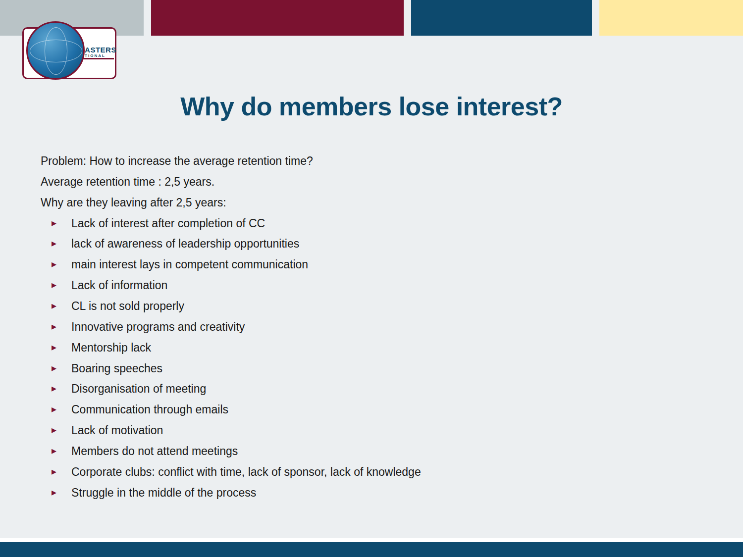TOASTMASTERS
INTERNATIONAL
Why do members lose interest?
Problem: How to increase the average retention time?
Average retention time : 2,5 years.
Why are they leaving after 2,5 years:
Lack of interest after completion of CC
lack of awareness of leadership opportunities
main interest lays in competent communication
Lack of information
CL is not sold properly
Innovative programs and creativity
Mentorship lack
Boaring speeches
Disorganisation of meeting
Communication through emails
Lack of motivation
Members do not attend meetings
Corporate clubs: conflict with time, lack of sponsor, lack of knowledge
Struggle in the middle of the process